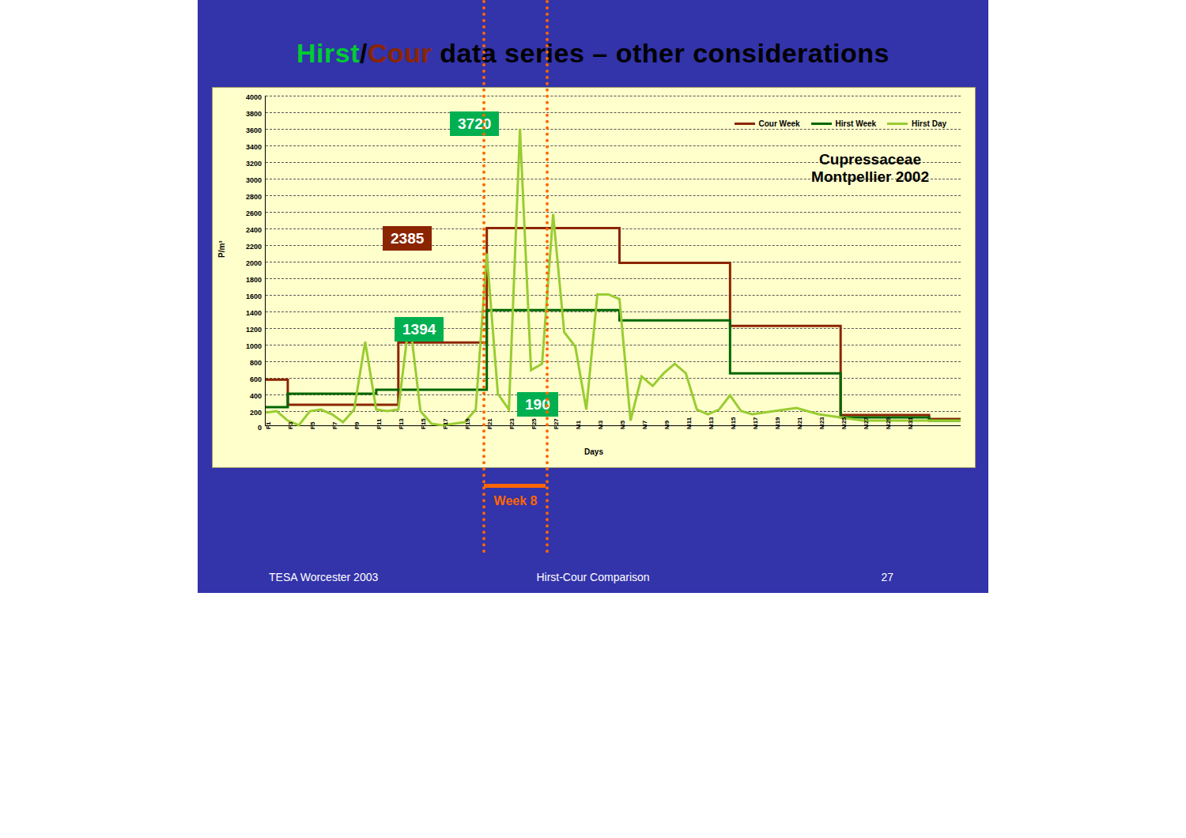Hirst/Cour data series – other considerations
P/m³
4000 3800 3600 3400 3200 3000 2800 2600 2400 2200 2000 1800 1600 1400 1200 1000 800 600 400 200 0
Cour Week Hirst Week Hirst Day
Cupressaceae
Montpellier 2002
3720
2385
1394
190
F1 F3 F5 F7 F9 F11 F13 F15 F17 F19 F21 F23 F25 F27 M1 M3 M5 M7 M9 M11 M13 M15 M17 M19 M21 M23 M25 M27 M29 M31
Days
Week 8
TESA Worcester 2003 Hirst-Cour Comparison 27